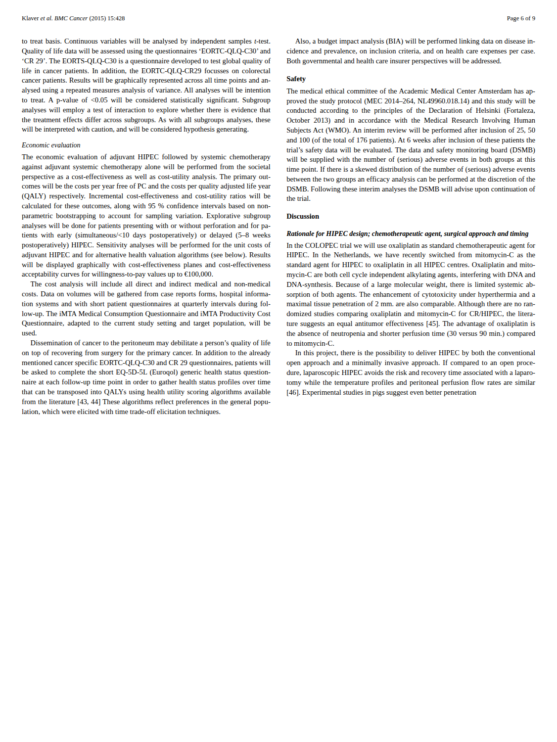Klaver et al. BMC Cancer (2015) 15:428 Page 6 of 9
to treat basis. Continuous variables will be analysed by independent samples t-test. Quality of life data will be assessed using the questionnaires ‘EORTC-QLQ-C30’ and ‘CR 29’. The EORTS-QLQ-C30 is a questionnaire developed to test global quality of life in cancer patients. In addition, the EORTC-QLQ-CR29 focusses on colorectal cancer patients. Results will be graphically represented across all time points and analysed using a repeated measures analysis of variance. All analyses will be intention to treat. A p-value of <0.05 will be considered statistically significant. Subgroup analyses will employ a test of interaction to explore whether there is evidence that the treatment effects differ across subgroups. As with all subgroups analyses, these will be interpreted with caution, and will be considered hypothesis generating.
Economic evaluation
The economic evaluation of adjuvant HIPEC followed by systemic chemotherapy against adjuvant systemic chemotherapy alone will be performed from the societal perspective as a cost-effectiveness as well as cost-utility analysis. The primary outcomes will be the costs per year free of PC and the costs per quality adjusted life year (QALY) respectively. Incremental cost-effectiveness and cost-utility ratios will be calculated for these outcomes, along with 95 % confidence intervals based on non-parametric bootstrapping to account for sampling variation. Explorative subgroup analyses will be done for patients presenting with or without perforation and for patients with early (simultaneous/<10 days postoperatively) or delayed (5–8 weeks postoperatively) HIPEC. Sensitivity analyses will be performed for the unit costs of adjuvant HIPEC and for alternative health valuation algorithms (see below). Results will be displayed graphically with cost-effectiveness planes and cost-effectiveness acceptability curves for willingness-to-pay values up to €100,000.
The cost analysis will include all direct and indirect medical and non-medical costs. Data on volumes will be gathered from case reports forms, hospital information systems and with short patient questionnaires at quarterly intervals during follow-up. The iMTA Medical Consumption Questionnaire and iMTA Productivity Cost Questionnaire, adapted to the current study setting and target population, will be used.
Dissemination of cancer to the peritoneum may debilitate a person’s quality of life on top of recovering from surgery for the primary cancer. In addition to the already mentioned cancer specific EORTC-QLQ-C30 and CR 29 questionnaires, patients will be asked to complete the short EQ-5D-5L (Euroqol) generic health status questionnaire at each follow-up time point in order to gather health status profiles over time that can be transposed into QALYs using health utility scoring algorithms available from the literature [43, 44] These algorithms reflect preferences in the general population, which were elicited with time trade-off elicitation techniques.
Also, a budget impact analysis (BIA) will be performed linking data on disease incidence and prevalence, on inclusion criteria, and on health care expenses per case. Both governmental and health care insurer perspectives will be addressed.
Safety
The medical ethical committee of the Academic Medical Center Amsterdam has approved the study protocol (MEC 2014–264, NL49960.018.14) and this study will be conducted according to the principles of the Declaration of Helsinki (Fortaleza, October 2013) and in accordance with the Medical Research Involving Human Subjects Act (WMO). An interim review will be performed after inclusion of 25, 50 and 100 (of the total of 176 patients). At 6 weeks after inclusion of these patients the trial’s safety data will be evaluated. The data and safety monitoring board (DSMB) will be supplied with the number of (serious) adverse events in both groups at this time point. If there is a skewed distribution of the number of (serious) adverse events between the two groups an efficacy analysis can be performed at the discretion of the DSMB. Following these interim analyses the DSMB will advise upon continuation of the trial.
Discussion
Rationale for HIPEC design; chemotherapeutic agent, surgical approach and timing
In the COLOPEC trial we will use oxaliplatin as standard chemotherapeutic agent for HIPEC. In the Netherlands, we have recently switched from mitomycin-C as the standard agent for HIPEC to oxaliplatin in all HIPEC centres. Oxaliplatin and mitomycin-C are both cell cycle independent alkylating agents, interfering with DNA and DNA-synthesis. Because of a large molecular weight, there is limited systemic absorption of both agents. The enhancement of cytotoxicity under hyperthermia and a maximal tissue penetration of 2 mm. are also comparable. Although there are no randomized studies comparing oxaliplatin and mitomycin-C for CR/HIPEC, the literature suggests an equal antitumor effectiveness [45]. The advantage of oxaliplatin is the absence of neutropenia and shorter perfusion time (30 versus 90 min.) compared to mitomycin-C.
In this project, there is the possibility to deliver HIPEC by both the conventional open approach and a minimally invasive approach. If compared to an open procedure, laparoscopic HIPEC avoids the risk and recovery time associated with a laparotomy while the temperature profiles and peritoneal perfusion flow rates are similar [46]. Experimental studies in pigs suggest even better penetration